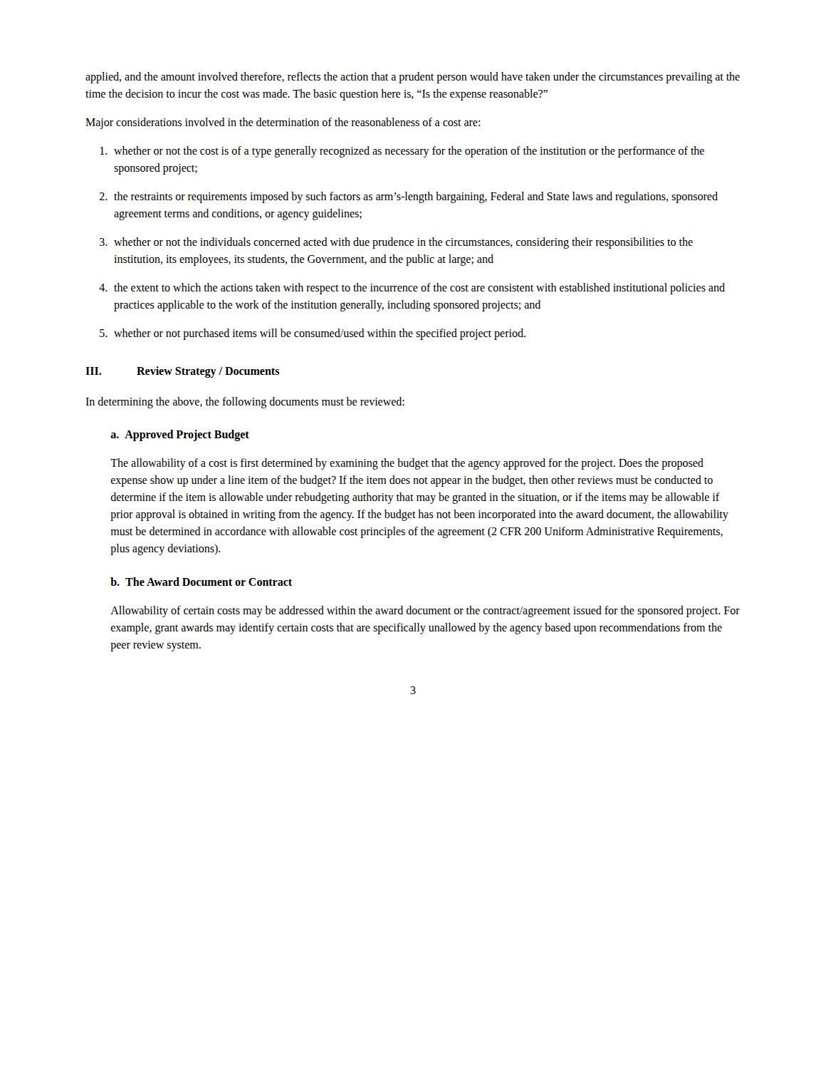applied, and the amount involved therefore, reflects the action that a prudent person would have taken under the circumstances prevailing at the time the decision to incur the cost was made. The basic question here is, “Is the expense reasonable?”
Major considerations involved in the determination of the reasonableness of a cost are:
whether or not the cost is of a type generally recognized as necessary for the operation of the institution or the performance of the sponsored project;
the restraints or requirements imposed by such factors as arm’s-length bargaining, Federal and State laws and regulations, sponsored agreement terms and conditions, or agency guidelines;
whether or not the individuals concerned acted with due prudence in the circumstances, considering their responsibilities to the institution, its employees, its students, the Government, and the public at large; and
the extent to which the actions taken with respect to the incurrence of the cost are consistent with established institutional policies and practices applicable to the work of the institution generally, including sponsored projects; and
whether or not purchased items will be consumed/used within the specified project period.
III. Review Strategy / Documents
In determining the above, the following documents must be reviewed:
a. Approved Project Budget
The allowability of a cost is first determined by examining the budget that the agency approved for the project. Does the proposed expense show up under a line item of the budget? If the item does not appear in the budget, then other reviews must be conducted to determine if the item is allowable under rebudgeting authority that may be granted in the situation, or if the items may be allowable if prior approval is obtained in writing from the agency. If the budget has not been incorporated into the award document, the allowability must be determined in accordance with allowable cost principles of the agreement (2 CFR 200 Uniform Administrative Requirements, plus agency deviations).
b. The Award Document or Contract
Allowability of certain costs may be addressed within the award document or the contract/agreement issued for the sponsored project. For example, grant awards may identify certain costs that are specifically unallowed by the agency based upon recommendations from the peer review system.
3